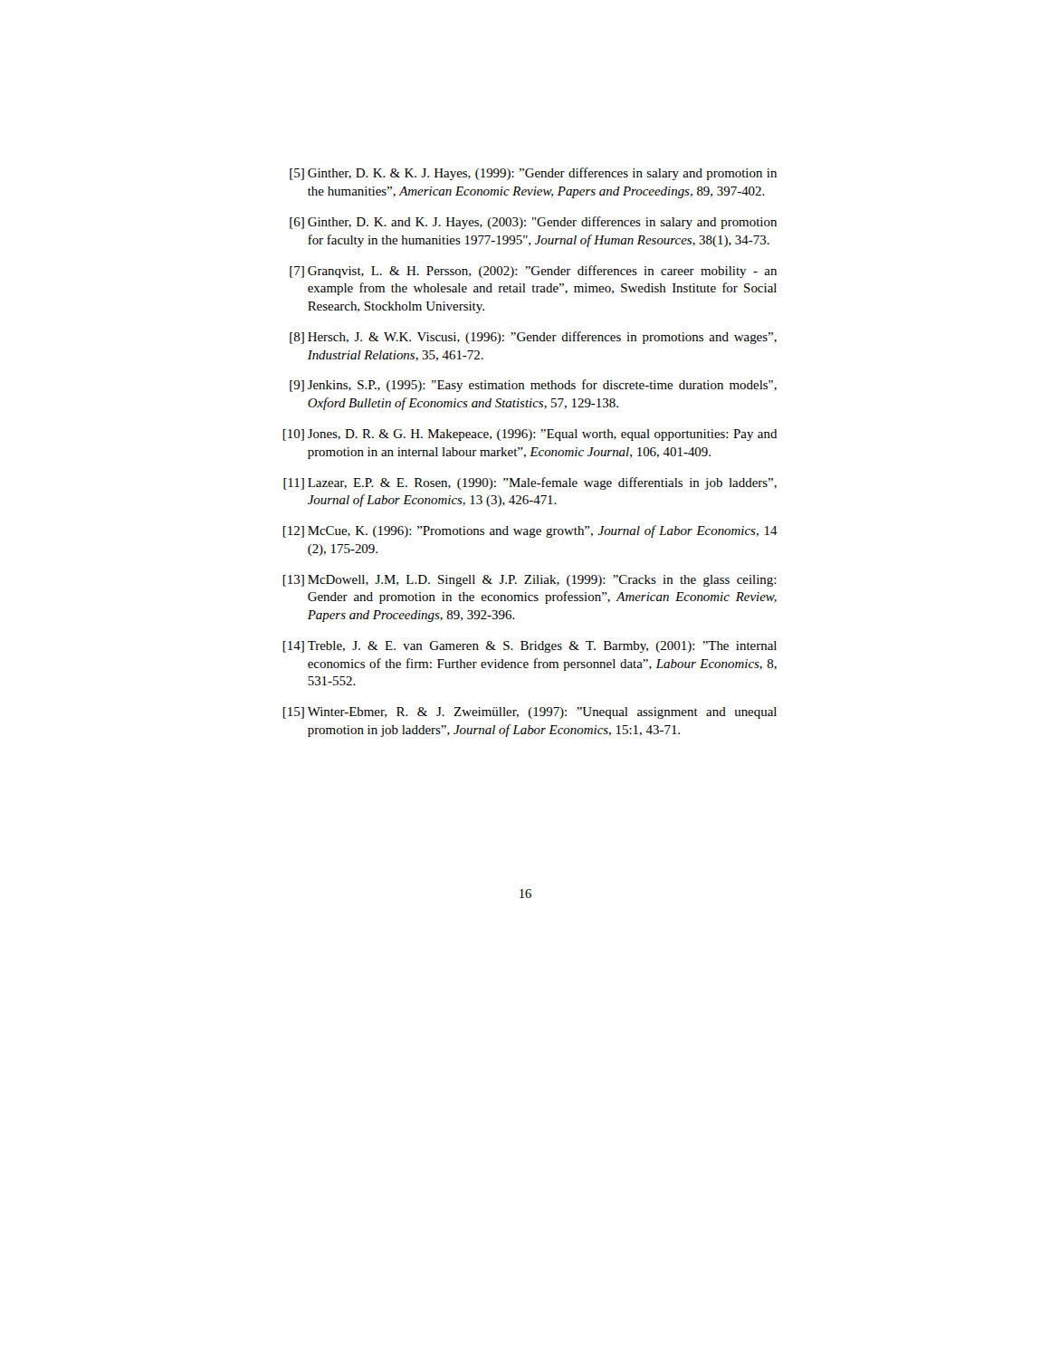[5] Ginther, D. K. & K. J. Hayes, (1999): ”Gender differences in salary and promotion in the humanities”, American Economic Review, Papers and Proceedings, 89, 397-402.
[6] Ginther, D. K. and K. J. Hayes, (2003): "Gender differences in salary and promotion for faculty in the humanities 1977-1995", Journal of Human Resources, 38(1), 34-73.
[7] Granqvist, L. & H. Persson, (2002): ”Gender differences in career mobility - an example from the wholesale and retail trade”, mimeo, Swedish Institute for Social Research, Stockholm University.
[8] Hersch, J. & W.K. Viscusi, (1996): ”Gender differences in promotions and wages”, Industrial Relations, 35, 461-72.
[9] Jenkins, S.P., (1995): "Easy estimation methods for discrete-time duration models", Oxford Bulletin of Economics and Statistics, 57, 129-138.
[10] Jones, D. R. & G. H. Makepeace, (1996): ”Equal worth, equal opportunities: Pay and promotion in an internal labour market”, Economic Journal, 106, 401-409.
[11] Lazear, E.P. & E. Rosen, (1990): ”Male-female wage differentials in job ladders”, Journal of Labor Economics, 13 (3), 426-471.
[12] McCue, K. (1996): ”Promotions and wage growth”, Journal of Labor Economics, 14 (2), 175-209.
[13] McDowell, J.M, L.D. Singell & J.P. Ziliak, (1999): ”Cracks in the glass ceiling: Gender and promotion in the economics profession”, American Economic Review, Papers and Proceedings, 89, 392-396.
[14] Treble, J. & E. van Gameren & S. Bridges & T. Barmby, (2001): ”The internal economics of the firm: Further evidence from personnel data”, Labour Economics, 8, 531-552.
[15] Winter-Ebmer, R. & J. Zweimüller, (1997): ”Unequal assignment and unequal promotion in job ladders”, Journal of Labor Economics, 15:1, 43-71.
16